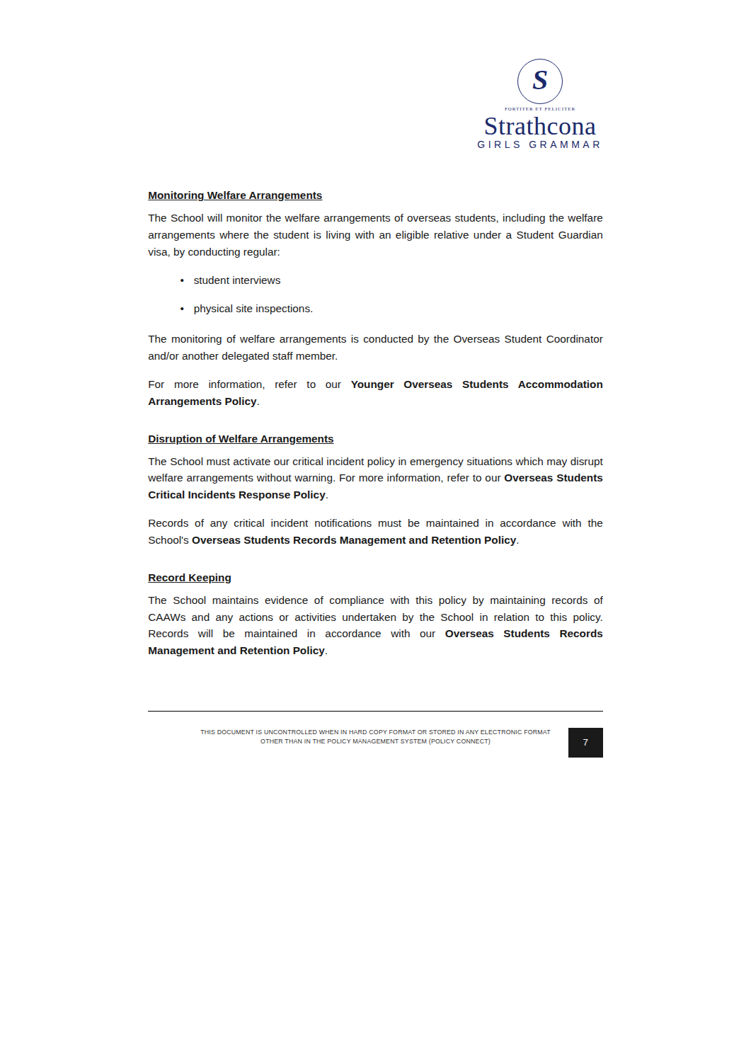Fortiter et Feliciter
Strathcona
Girls Grammar
Monitoring Welfare Arrangements
The School will monitor the welfare arrangements of overseas students, including the welfare arrangements where the student is living with an eligible relative under a Student Guardian visa, by conducting regular:
student interviews
physical site inspections.
The monitoring of welfare arrangements is conducted by the Overseas Student Coordinator and/or another delegated staff member.
For more information, refer to our Younger Overseas Students Accommodation Arrangements Policy.
Disruption of Welfare Arrangements
The School must activate our critical incident policy in emergency situations which may disrupt welfare arrangements without warning. For more information, refer to our Overseas Students Critical Incidents Response Policy.
Records of any critical incident notifications must be maintained in accordance with the School's Overseas Students Records Management and Retention Policy.
Record Keeping
The School maintains evidence of compliance with this policy by maintaining records of CAAWs and any actions or activities undertaken by the School in relation to this policy. Records will be maintained in accordance with our Overseas Students Records Management and Retention Policy.
7
This document is uncontrolled when in hard copy format or stored in any electronic format other than in the policy management system (Policy Connect)